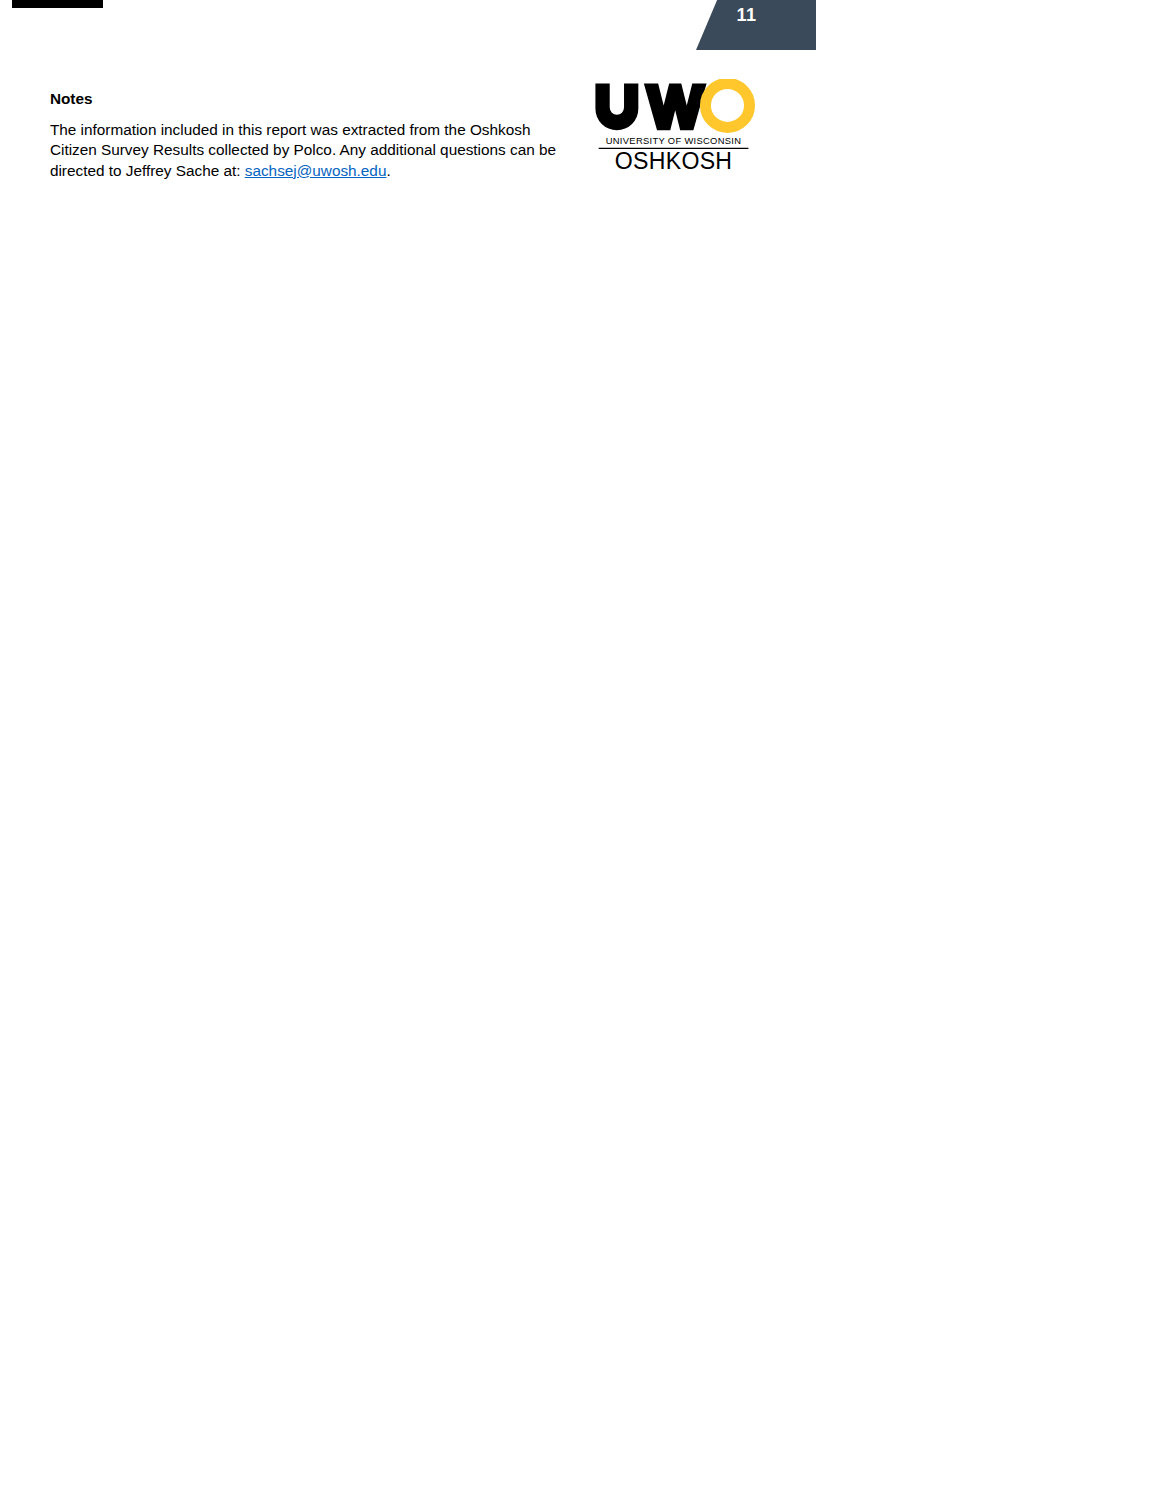11
UWO — University of Wisconsin Oshkosh UNIVERSITY OF WISCONSIN OSHKOSH
Notes
The information included in this report was extracted from the Oshkosh Citizen Survey Results collected by Polco. Any additional questions can be directed to Jeffrey Sache at: sachsej@uwosh.edu.